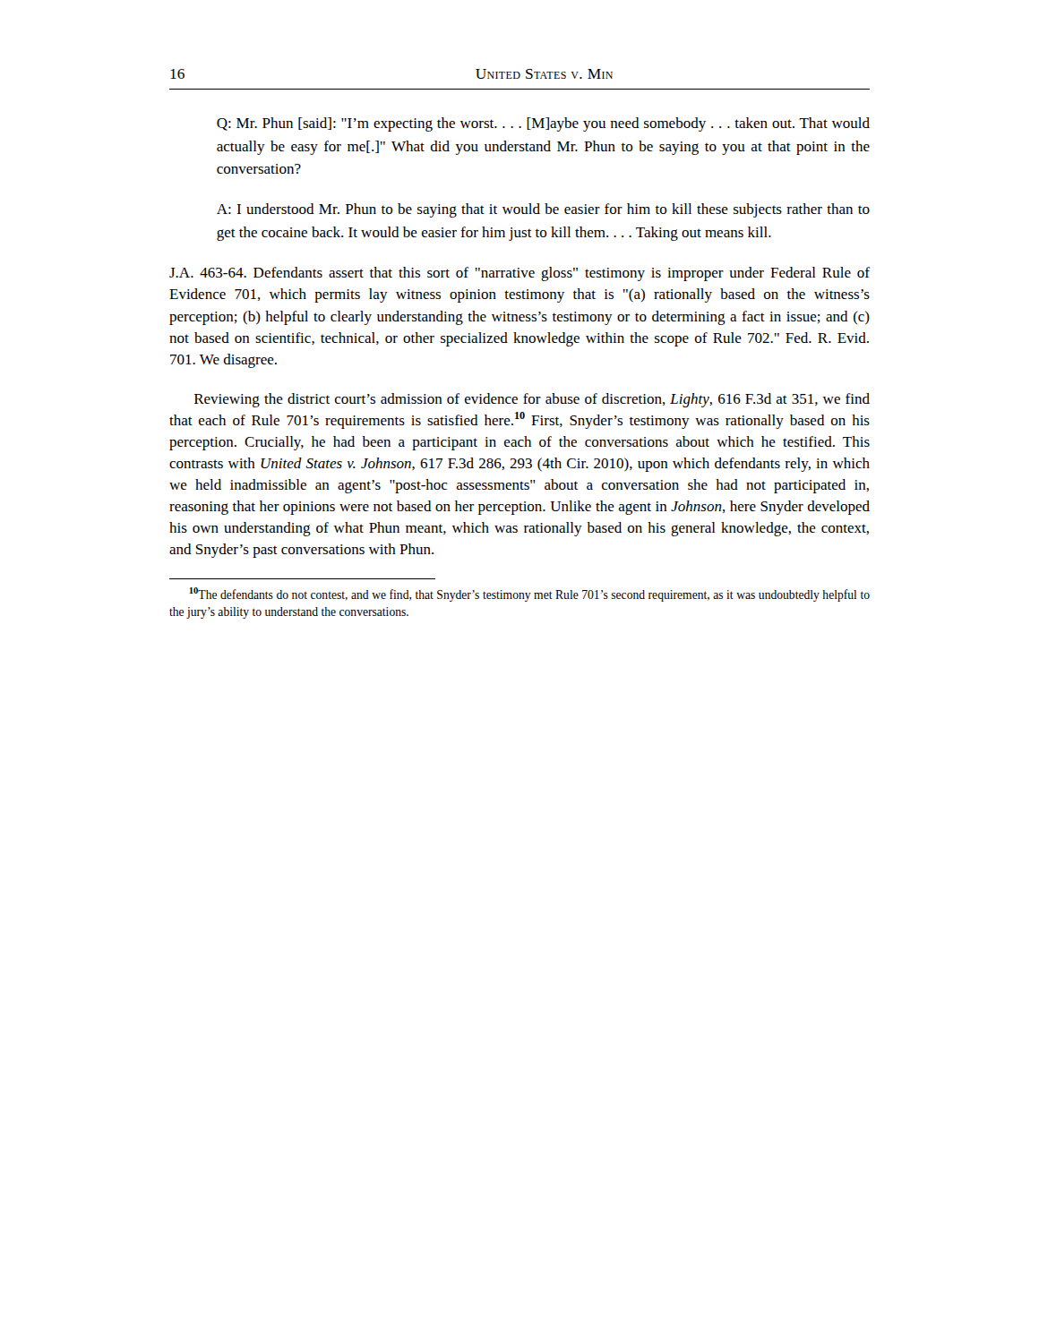16
United States v. Min
Q: Mr. Phun [said]: "I’m expecting the worst. . . . [M]aybe you need somebody . . . taken out. That would actually be easy for me[.]" What did you understand Mr. Phun to be saying to you at that point in the conversation?
A: I understood Mr. Phun to be saying that it would be easier for him to kill these subjects rather than to get the cocaine back. It would be easier for him just to kill them. . . . Taking out means kill.
J.A. 463-64. Defendants assert that this sort of "narrative gloss" testimony is improper under Federal Rule of Evidence 701, which permits lay witness opinion testimony that is "(a) rationally based on the witness’s perception; (b) helpful to clearly understanding the witness’s testimony or to determining a fact in issue; and (c) not based on scientific, technical, or other specialized knowledge within the scope of Rule 702." Fed. R. Evid. 701. We disagree.
Reviewing the district court’s admission of evidence for abuse of discretion, Lighty, 616 F.3d at 351, we find that each of Rule 701’s requirements is satisfied here.10 First, Snyder’s testimony was rationally based on his perception. Crucially, he had been a participant in each of the conversations about which he testified. This contrasts with United States v. Johnson, 617 F.3d 286, 293 (4th Cir. 2010), upon which defendants rely, in which we held inadmissible an agent’s "post-hoc assessments" about a conversation she had not participated in, reasoning that her opinions were not based on her perception. Unlike the agent in Johnson, here Snyder developed his own understanding of what Phun meant, which was rationally based on his general knowledge, the context, and Snyder’s past conversations with Phun.
10The defendants do not contest, and we find, that Snyder’s testimony met Rule 701’s second requirement, as it was undoubtedly helpful to the jury’s ability to understand the conversations.